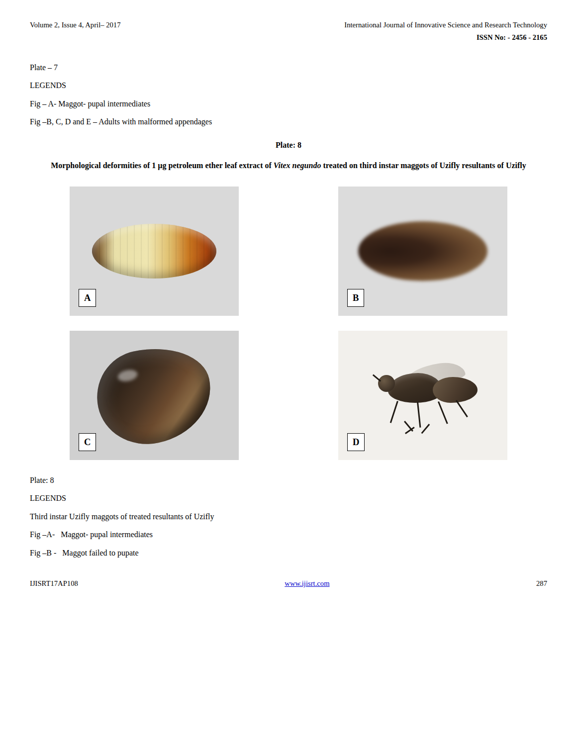Volume 2, Issue 4, April– 2017
International Journal of Innovative Science and Research Technology
ISSN No: - 2456 - 2165
Plate – 7
LEGENDS
Fig – A- Maggot- pupal intermediates
Fig –B, C, D and E – Adults with malformed appendages
Plate: 8
Morphological deformities of 1 µg petroleum ether leaf extract of Vitex negundo treated on third instar maggots of Uzifly resultants of Uzifly
A
B
C
D
Plate: 8
LEGENDS
Third instar Uzifly maggots of treated resultants of Uzifly
Fig –A- Maggot- pupal intermediates
Fig –B - Maggot failed to pupate
IJISRT17AP108
www.ijisrt.com
287